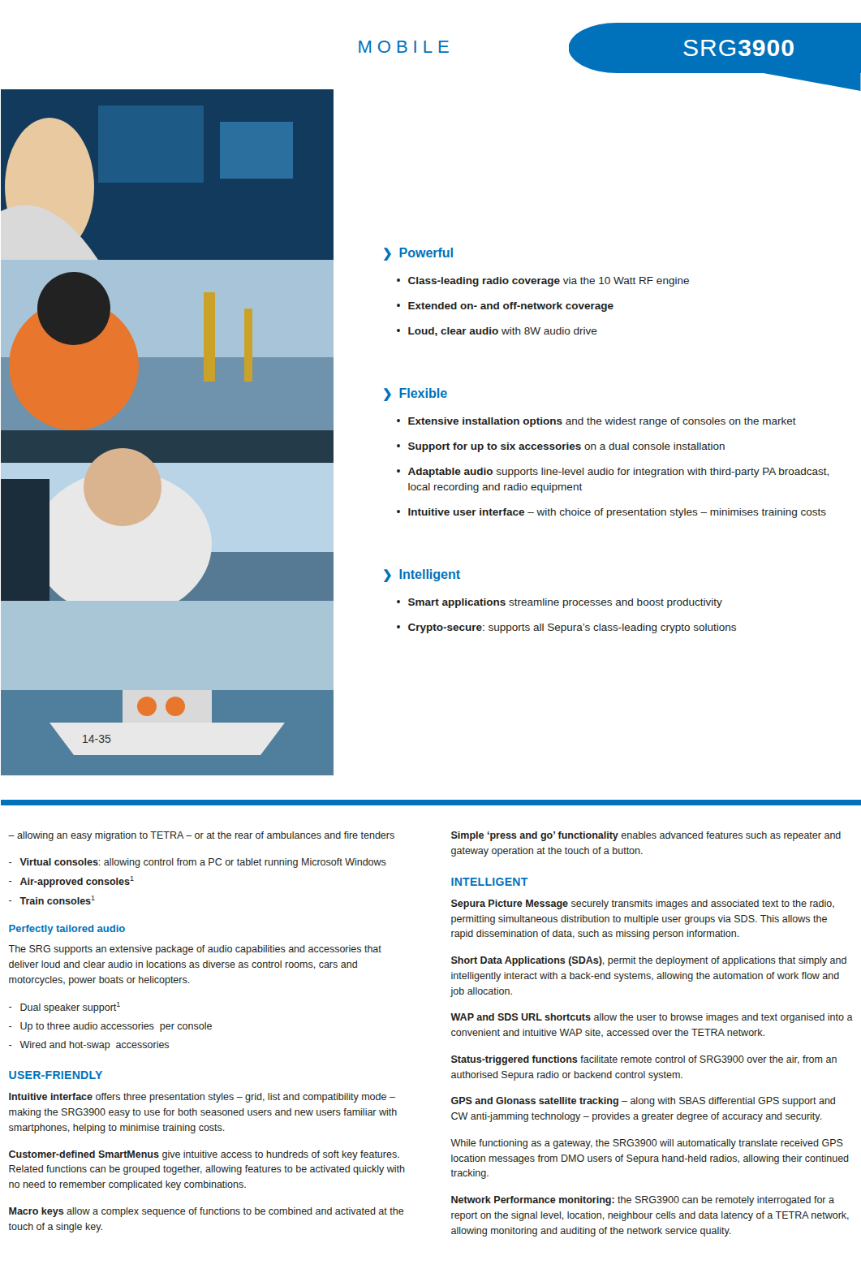MOBILE
SRG 3900
❯Powerful
Class-leading radio coverage via the 10 Watt RF engine
Extended on- and off-network coverage
Loud, clear audio with 8W audio drive
❯Flexible
Extensive installation options and the widest range of consoles on the market
Support for up to six accessories on a dual console installation
Adaptable audio supports line-level audio for integration with third-party PA broadcast, local recording and radio equipment
Intuitive user interface – with choice of presentation styles – minimises training costs
❯Intelligent
Smart applications streamline processes and boost productivity
Crypto-secure: supports all Sepura’s class-leading crypto solutions
– allowing an easy migration to TETRA – or at the rear of ambulances and fire tenders
Virtual consoles: allowing control from a PC or tablet running Microsoft Windows
Air-approved consoles1
Train consoles1
Perfectly tailored audio
The SRG supports an extensive package of audio capabilities and accessories that deliver loud and clear audio in locations as diverse as control rooms, cars and motorcycles, power boats or helicopters.
Dual speaker support1
Up to three audio accessories per console
Wired and hot-swap accessories
USER-FRIENDLY
Intuitive interface offers three presentation styles – grid, list and compatibility mode – making the SRG3900 easy to use for both seasoned users and new users familiar with smartphones, helping to minimise training costs.
Customer-defined SmartMenus give intuitive access to hundreds of soft key features. Related functions can be grouped together, allowing features to be activated quickly with no need to remember complicated key combinations.
Macro keys allow a complex sequence of functions to be combined and activated at the touch of a single key.
Simple ‘press and go’ functionality enables advanced features such as repeater and gateway operation at the touch of a button.
INTELLIGENT
Sepura Picture Message securely transmits images and associated text to the radio, permitting simultaneous distribution to multiple user groups via SDS. This allows the rapid dissemination of data, such as missing person information.
Short Data Applications (SDAs), permit the deployment of applications that simply and intelligently interact with a back-end systems, allowing the automation of work flow and job allocation.
WAP and SDS URL shortcuts allow the user to browse images and text organised into a convenient and intuitive WAP site, accessed over the TETRA network.
Status-triggered functions facilitate remote control of SRG3900 over the air, from an authorised Sepura radio or backend control system.
GPS and Glonass satellite tracking – along with SBAS differential GPS support and CW anti-jamming technology – provides a greater degree of accuracy and security.
While functioning as a gateway, the SRG3900 will automatically translate received GPS location messages from DMO users of Sepura hand-held radios, allowing their continued tracking.
Network Performance monitoring: the SRG3900 can be remotely interrogated for a report on the signal level, location, neighbour cells and data latency of a TETRA network, allowing monitoring and auditing of the network service quality.